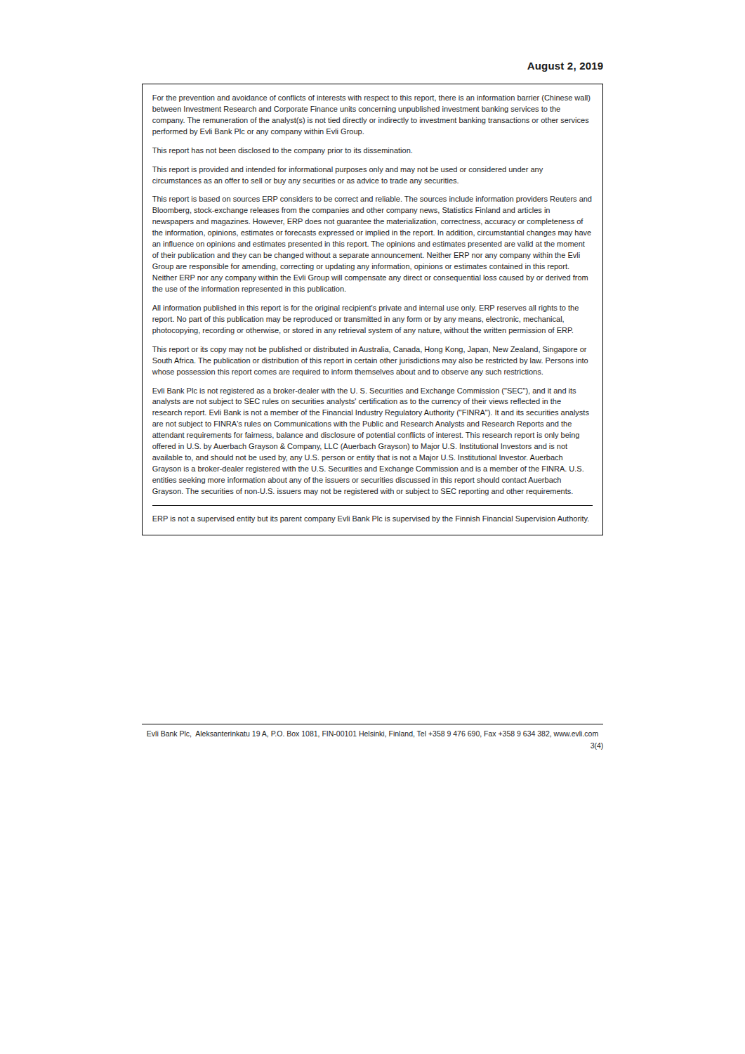August 2, 2019
For the prevention and avoidance of conflicts of interests with respect to this report, there is an information barrier (Chinese wall) between Investment Research and Corporate Finance units concerning unpublished investment banking services to the company. The remuneration of the analyst(s) is not tied directly or indirectly to investment banking transactions or other services performed by Evli Bank Plc or any company within Evli Group.
This report has not been disclosed to the company prior to its dissemination.
This report is provided and intended for informational purposes only and may not be used or considered under any circumstances as an offer to sell or buy any securities or as advice to trade any securities.
This report is based on sources ERP considers to be correct and reliable. The sources include information providers Reuters and Bloomberg, stock-exchange releases from the companies and other company news, Statistics Finland and articles in newspapers and magazines. However, ERP does not guarantee the materialization, correctness, accuracy or completeness of the information, opinions, estimates or forecasts expressed or implied in the report. In addition, circumstantial changes may have an influence on opinions and estimates presented in this report. The opinions and estimates presented are valid at the moment of their publication and they can be changed without a separate announcement. Neither ERP nor any company within the Evli Group are responsible for amending, correcting or updating any information, opinions or estimates contained in this report. Neither ERP nor any company within the Evli Group will compensate any direct or consequential loss caused by or derived from the use of the information represented in this publication.
All information published in this report is for the original recipient's private and internal use only. ERP reserves all rights to the report. No part of this publication may be reproduced or transmitted in any form or by any means, electronic, mechanical, photocopying, recording or otherwise, or stored in any retrieval system of any nature, without the written permission of ERP.
This report or its copy may not be published or distributed in Australia, Canada, Hong Kong, Japan, New Zealand, Singapore or South Africa. The publication or distribution of this report in certain other jurisdictions may also be restricted by law. Persons into whose possession this report comes are required to inform themselves about and to observe any such restrictions.
Evli Bank Plc is not registered as a broker-dealer with the U. S. Securities and Exchange Commission ("SEC"), and it and its analysts are not subject to SEC rules on securities analysts' certification as to the currency of their views reflected in the research report. Evli Bank is not a member of the Financial Industry Regulatory Authority ("FINRA"). It and its securities analysts are not subject to FINRA's rules on Communications with the Public and Research Analysts and Research Reports and the attendant requirements for fairness, balance and disclosure of potential conflicts of interest. This research report is only being offered in U.S. by Auerbach Grayson & Company, LLC (Auerbach Grayson) to Major U.S. Institutional Investors and is not available to, and should not be used by, any U.S. person or entity that is not a Major U.S. Institutional Investor. Auerbach Grayson is a broker-dealer registered with the U.S. Securities and Exchange Commission and is a member of the FINRA. U.S. entities seeking more information about any of the issuers or securities discussed in this report should contact Auerbach Grayson. The securities of non-U.S. issuers may not be registered with or subject to SEC reporting and other requirements.
ERP is not a supervised entity but its parent company Evli Bank Plc is supervised by the Finnish Financial Supervision Authority.
Evli Bank Plc, Aleksanterinkatu 19 A, P.O. Box 1081, FIN-00101 Helsinki, Finland, Tel +358 9 476 690, Fax +358 9 634 382, www.evli.com
3(4)